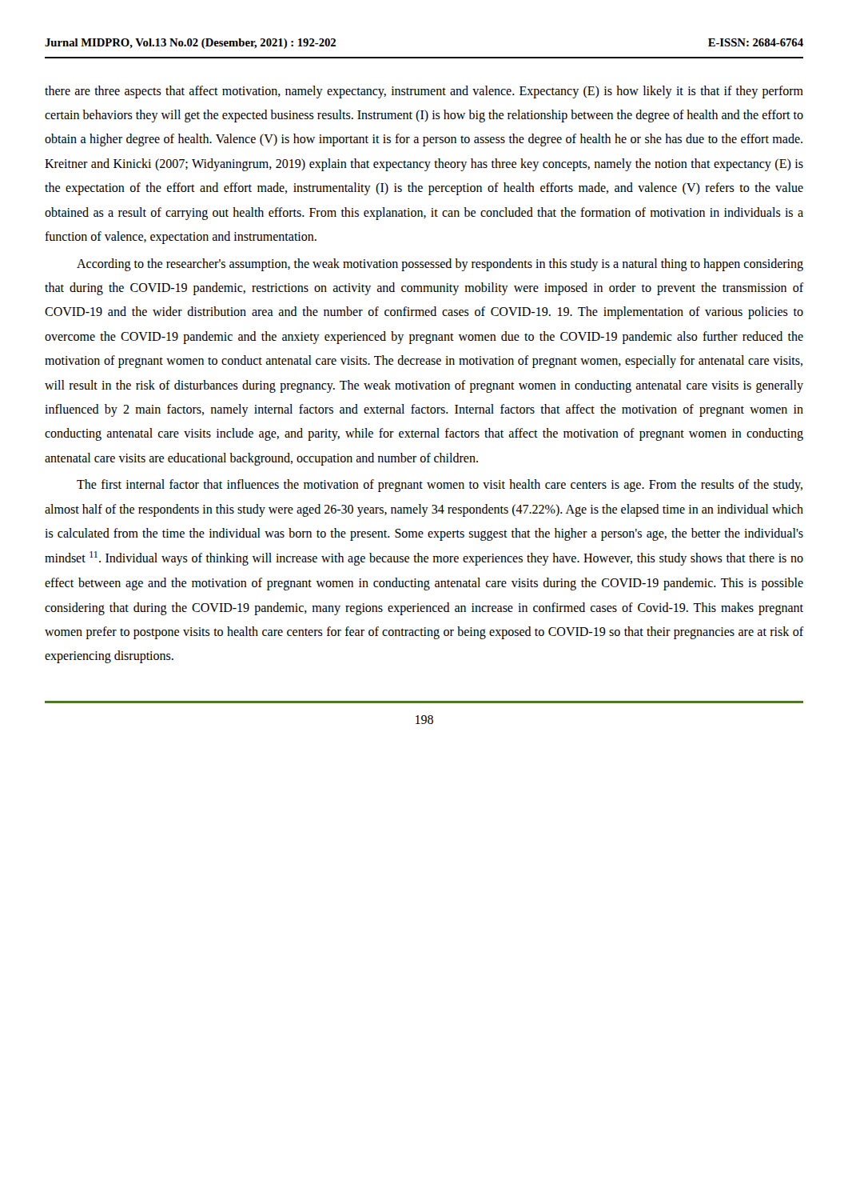Jurnal MIDPRO, Vol.13 No.02 (Desember, 2021) : 192-202 E-ISSN: 2684-6764
there are three aspects that affect motivation, namely expectancy, instrument and valence. Expectancy (E) is how likely it is that if they perform certain behaviors they will get the expected business results. Instrument (I) is how big the relationship between the degree of health and the effort to obtain a higher degree of health. Valence (V) is how important it is for a person to assess the degree of health he or she has due to the effort made. Kreitner and Kinicki (2007; Widyaningrum, 2019) explain that expectancy theory has three key concepts, namely the notion that expectancy (E) is the expectation of the effort and effort made, instrumentality (I) is the perception of health efforts made, and valence (V) refers to the value obtained as a result of carrying out health efforts. From this explanation, it can be concluded that the formation of motivation in individuals is a function of valence, expectation and instrumentation.
According to the researcher's assumption, the weak motivation possessed by respondents in this study is a natural thing to happen considering that during the COVID-19 pandemic, restrictions on activity and community mobility were imposed in order to prevent the transmission of COVID-19 and the wider distribution area and the number of confirmed cases of COVID-19. 19. The implementation of various policies to overcome the COVID-19 pandemic and the anxiety experienced by pregnant women due to the COVID-19 pandemic also further reduced the motivation of pregnant women to conduct antenatal care visits. The decrease in motivation of pregnant women, especially for antenatal care visits, will result in the risk of disturbances during pregnancy. The weak motivation of pregnant women in conducting antenatal care visits is generally influenced by 2 main factors, namely internal factors and external factors. Internal factors that affect the motivation of pregnant women in conducting antenatal care visits include age, and parity, while for external factors that affect the motivation of pregnant women in conducting antenatal care visits are educational background, occupation and number of children.
The first internal factor that influences the motivation of pregnant women to visit health care centers is age. From the results of the study, almost half of the respondents in this study were aged 26-30 years, namely 34 respondents (47.22%). Age is the elapsed time in an individual which is calculated from the time the individual was born to the present. Some experts suggest that the higher a person's age, the better the individual's mindset 11. Individual ways of thinking will increase with age because the more experiences they have. However, this study shows that there is no effect between age and the motivation of pregnant women in conducting antenatal care visits during the COVID-19 pandemic. This is possible considering that during the COVID-19 pandemic, many regions experienced an increase in confirmed cases of Covid-19. This makes pregnant women prefer to postpone visits to health care centers for fear of contracting or being exposed to COVID-19 so that their pregnancies are at risk of experiencing disruptions.
198